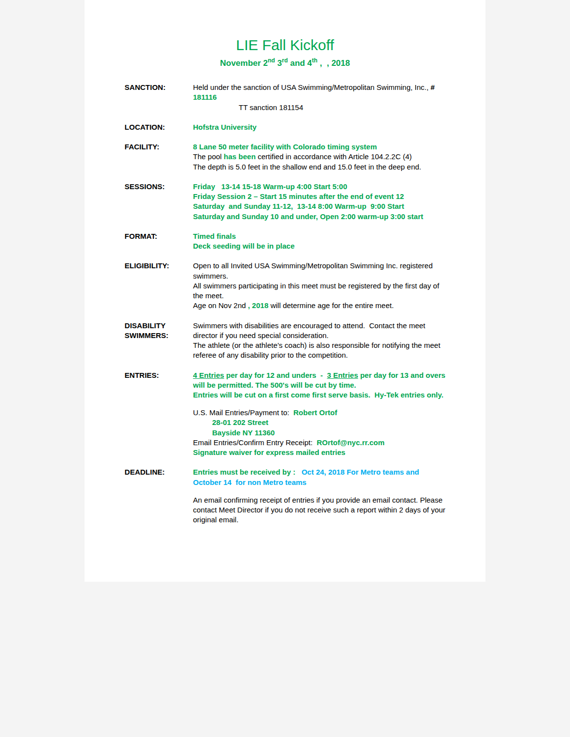LIE Fall Kickoff
November 2nd 3rd and 4th , , 2018
| SANCTION: | Held under the sanction of USA Swimming/Metropolitan Swimming, Inc., # 181116 TT sanction 181154 |
| LOCATION: | Hofstra University |
| FACILITY: | 8 Lane 50 meter facility with Colorado timing system The pool has been certified in accordance with Article 104.2.2C (4) The depth is 5.0 feet in the shallow end and 15.0 feet in the deep end. |
| SESSIONS: | Friday 13-14 15-18 Warm-up 4:00 Start 5:00 Friday Session 2 – Start 15 minutes after the end of event 12 Saturday and Sunday 11-12, 13-14 8:00 Warm-up 9:00 Start Saturday and Sunday 10 and under, Open 2:00 warm-up 3:00 start |
| FORMAT: | Timed finals Deck seeding will be in place |
| ELIGIBILITY: | Open to all Invited USA Swimming/Metropolitan Swimming Inc. registered swimmers. All swimmers participating in this meet must be registered by the first day of the meet. Age on Nov 2nd , 2018 will determine age for the entire meet. |
| DISABILITY SWIMMERS: | Swimmers with disabilities are encouraged to attend. Contact the meet director if you need special consideration. The athlete (or the athlete’s coach) is also responsible for notifying the meet referee of any disability prior to the competition. |
| ENTRIES: | 4 Entries per day for 12 and unders - 3 Entries per day for 13 and overs will be permitted. The 500's will be cut by time. Entries will be cut on a first come first serve basis. Hy-Tek entries only. U.S. Mail Entries/Payment to: Robert Ortof 28-01 202 Street Bayside NY 11360 Email Entries/Confirm Entry Receipt: ROrtof@nyc.rr.com Signature waiver for express mailed entries |
| DEADLINE: | Entries must be received by : Oct 24, 2018 For Metro teams and October 14 for non Metro teams An email confirming receipt of entries if you provide an email contact. Please contact Meet Director if you do not receive such a report within 2 days of your original email. |